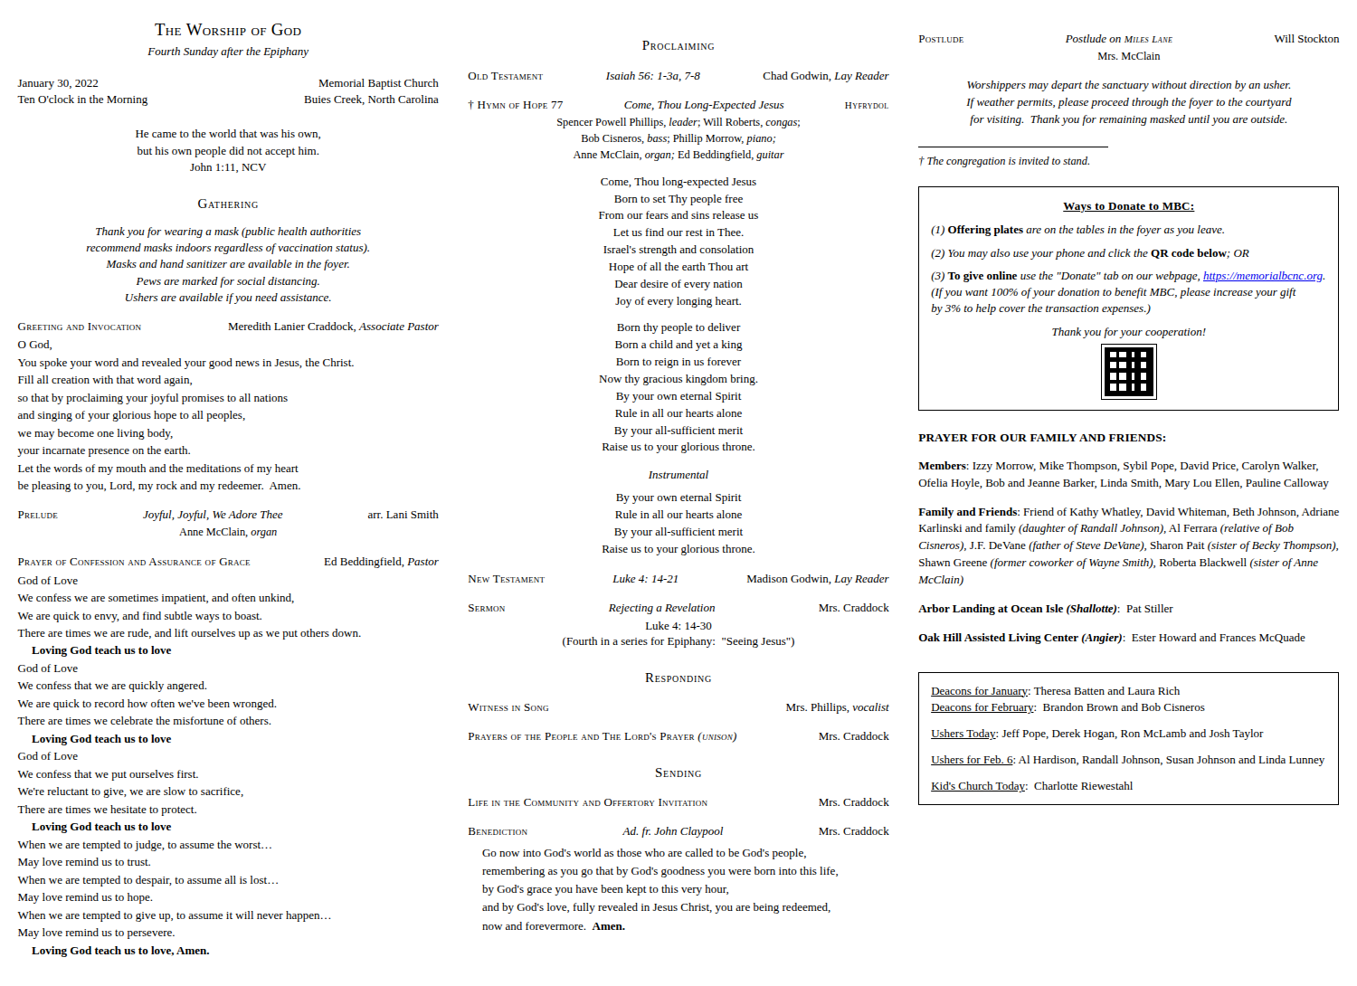The Worship of God
Fourth Sunday after the Epiphany
January 30, 2022
Ten O'clock in the Morning
Memorial Baptist Church
Buies Creek, North Carolina
He came to the world that was his own,
but his own people did not accept him.
John 1:11, NCV
Gathering
Thank you for wearing a mask (public health authorities
recommend masks indoors regardless of vaccination status).
Masks and hand sanitizer are available in the foyer.
Pews are marked for social distancing.
Ushers are available if you need assistance.
Greeting and Invocation Meredith Lanier Craddock, Associate Pastor
O God,
You spoke your word and revealed your good news in Jesus, the Christ.
Fill all creation with that word again,
so that by proclaiming your joyful promises to all nations
and singing of your glorious hope to all peoples,
we may become one living body,
your incarnate presence on the earth.
Let the words of my mouth and the meditations of my heart
be pleasing to you, Lord, my rock and my redeemer. Amen.
Prelude Joyful, Joyful, We Adore Thee arr. Lani Smith
Anne McClain, organ
Prayer of Confession and Assurance of Grace Ed Beddingfield, Pastor
God of Love
We confess we are sometimes impatient, and often unkind,
We are quick to envy, and find subtle ways to boast.
There are times we are rude, and lift ourselves up as we put others down.
Loving God teach us to love
God of Love
We confess that we are quickly angered.
We are quick to record how often we've been wronged.
There are times we celebrate the misfortune of others.
Loving God teach us to love
God of Love
We confess that we put ourselves first.
We're reluctant to give, we are slow to sacrifice,
There are times we hesitate to protect.
Loving God teach us to love
When we are tempted to judge, to assume the worst…
May love remind us to trust.
When we are tempted to despair, to assume all is lost…
May love remind us to hope.
When we are tempted to give up, to assume it will never happen…
May love remind us to persevere.
Loving God teach us to love, Amen.
Proclaiming
Old Testament Isaiah 56: 1-3a, 7-8 Chad Godwin, Lay Reader
† Hymn of Hope 77 Come, Thou Long-Expected Jesus Hyfrydol
Spencer Powell Phillips, leader; Will Roberts, congas;
Bob Cisneros, bass; Phillip Morrow, piano;
Anne McClain, organ; Ed Beddingfield, guitar
Come, Thou long-expected Jesus
Born to set Thy people free
From our fears and sins release us
Let us find our rest in Thee.
Israel's strength and consolation
Hope of all the earth Thou art
Dear desire of every nation
Joy of every longing heart.
Born thy people to deliver
Born a child and yet a king
Born to reign in us forever
Now thy gracious kingdom bring.
By your own eternal Spirit
Rule in all our hearts alone
By your all-sufficient merit
Raise us to your glorious throne.
Instrumental
By your own eternal Spirit
Rule in all our hearts alone
By your all-sufficient merit
Raise us to your glorious throne.
New Testament Luke 4: 14-21 Madison Godwin, Lay Reader
Sermon Rejecting a Revelation Mrs. Craddock
Luke 4: 14-30
(Fourth in a series for Epiphany: "Seeing Jesus")
Responding
Witness in Song Mrs. Phillips, vocalist
Prayers of the People and The Lord's Prayer (unison) Mrs. Craddock
Sending
Life in the Community and Offertory Invitation Mrs. Craddock
Benediction Ad. fr. John Claypool Mrs. Craddock
Go now into God's world as those who are called to be God's people,
remembering as you go that by God's goodness you were born into this life,
by God's grace you have been kept to this very hour,
and by God's love, fully revealed in Jesus Christ, you are being redeemed,
now and forevermore. Amen.
Postlude Postlude on Miles Lane Will Stockton
Mrs. McClain
Worshippers may depart the sanctuary without direction by an usher.
If weather permits, please proceed through the foyer to the courtyard
for visiting. Thank you for remaining masked until you are outside.
† The congregation is invited to stand.
Ways to Donate to MBC:
(1) Offering plates are on the tables in the foyer as you leave.
(2) You may also use your phone and click the QR code below; OR
(3) To give online use the "Donate" tab on our webpage, https://memorialbcnc.org.
(If you want 100% of your donation to benefit MBC, please increase your gift
by 3% to help cover the transaction expenses.)
Thank you for your cooperation!
PRAYER FOR OUR FAMILY AND FRIENDS:
Members: Izzy Morrow, Mike Thompson, Sybil Pope, David Price, Carolyn Walker, Ofelia Hoyle, Bob and Jeanne Barker, Linda Smith, Mary Lou Ellen, Pauline Calloway
Family and Friends: Friend of Kathy Whatley, David Whiteman, Beth Johnson, Adriane Karlinski and family (daughter of Randall Johnson), Al Ferrara (relative of Bob Cisneros), J.F. DeVane (father of Steve DeVane), Sharon Pait (sister of Becky Thompson), Shawn Greene (former coworker of Wayne Smith), Roberta Blackwell (sister of Anne McClain)
Arbor Landing at Ocean Isle (Shallotte): Pat Stiller
Oak Hill Assisted Living Center (Angier): Ester Howard and Frances McQuade
Deacons for January: Theresa Batten and Laura Rich
Deacons for February: Brandon Brown and Bob Cisneros
Ushers Today: Jeff Pope, Derek Hogan, Ron McLamb and Josh Taylor
Ushers for Feb. 6: Al Hardison, Randall Johnson, Susan Johnson and Linda Lunney
Kid's Church Today: Charlotte Riewestahl